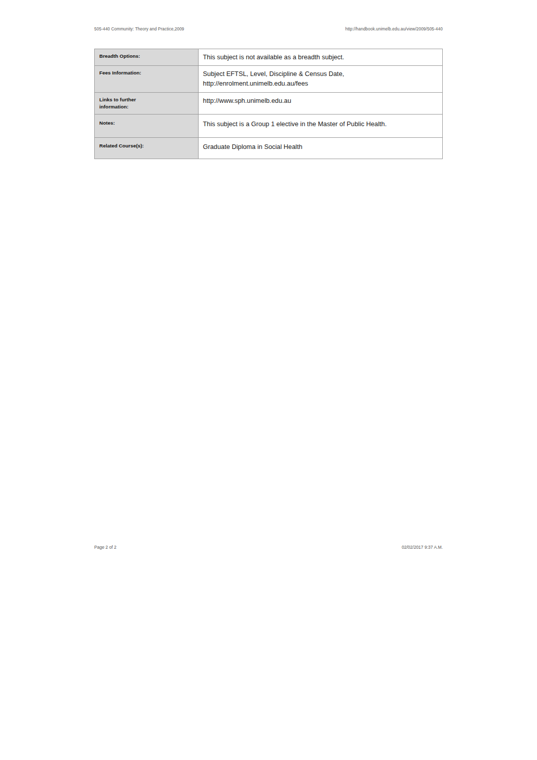505-440 Community: Theory and Practice,2009
http://handbook.unimelb.edu.au/view/2009/505-440
| Breadth Options: | This subject is not available as a breadth subject. |
| Fees Information: | Subject EFTSL, Level, Discipline & Census Date, http://enrolment.unimelb.edu.au/fees |
| Links to further information: | http://www.sph.unimelb.edu.au |
| Notes: | This subject is a Group 1 elective in the Master of Public Health. |
| Related Course(s): | Graduate Diploma in Social Health |
Page 2 of 2
02/02/2017 9:37 A.M.